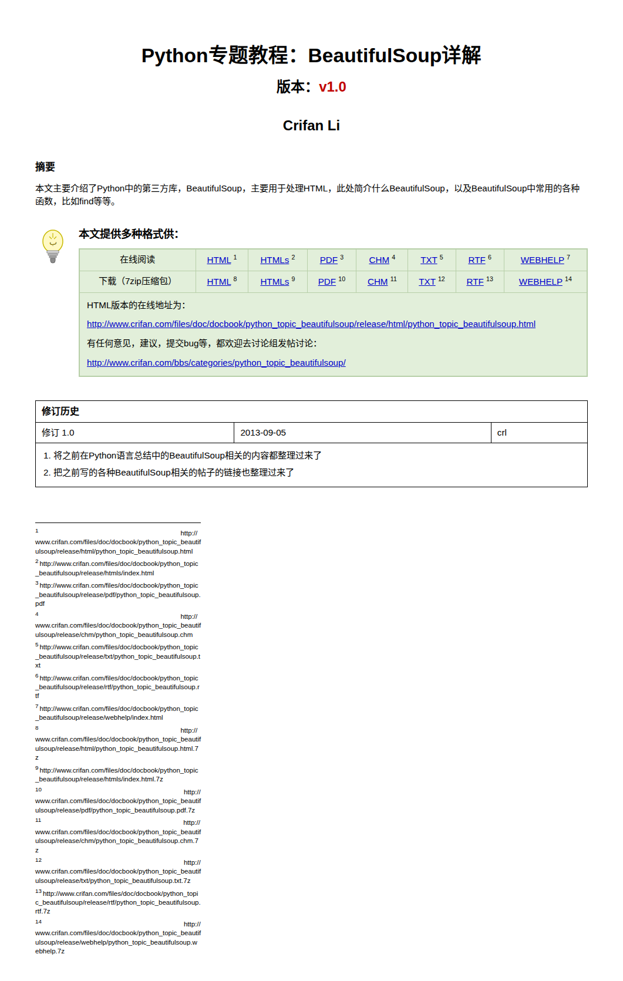Python专题教程：BeautifulSoup详解
版本：v1.0
Crifan Li
摘要
本文主要介绍了Python中的第三方库，BeautifulSoup，主要用于处理HTML，此处简介什么BeautifulSoup，以及BeautifulSoup中常用的各种函数，比如find等等。
ب
本文提供多种格式供：
| 在线阅读 | HTML 1 | HTMLs 2 | PDF 3 | CHM 4 | TXT 5 | RTF 6 | WEBHELP 7 |
| 下载（7zip压缩包） | HTML 8 | HTMLs 9 | PDF 10 | CHM 11 | TXT 12 | RTF 13 | WEBHELP 14 |
HTML版本的在线地址为：
http://www.crifan.com/files/doc/docbook/python_topic_beautifulsoup/release/html/python_topic_beautifulsoup.html
有任何意见，建议，提交bug等，都欢迎去讨论组发帖讨论：
http://www.crifan.com/bbs/categories/python_topic_beautifulsoup/
| 修订历史 |
| --- |
| 修订 1.0 | 2013-09-05 | crl |
| 将之前在Python语言总结中的BeautifulSoup相关的内容都整理过来了 把之前写的各种BeautifulSoup相关的帖子的链接也整理过来了 |
1 http://www.crifan.com/files/doc/docbook/python_topic_beautifulsoup/release/html/python_topic_beautifulsoup.html
2http://www.crifan.com/files/doc/docbook/python_topic_beautifulsoup/release/htmls/index.html
3http://www.crifan.com/files/doc/docbook/python_topic_beautifulsoup/release/pdf/python_topic_beautifulsoup.pdf
4 http://www.crifan.com/files/doc/docbook/python_topic_beautifulsoup/release/chm/python_topic_beautifulsoup.chm
5http://www.crifan.com/files/doc/docbook/python_topic_beautifulsoup/release/txt/python_topic_beautifulsoup.txt
6http://www.crifan.com/files/doc/docbook/python_topic_beautifulsoup/release/rtf/python_topic_beautifulsoup.rtf
7http://www.crifan.com/files/doc/docbook/python_topic_beautifulsoup/release/webhelp/index.html
8 http://www.crifan.com/files/doc/docbook/python_topic_beautifulsoup/release/html/python_topic_beautifulsoup.html.7z
9http://www.crifan.com/files/doc/docbook/python_topic_beautifulsoup/release/htmls/index.html.7z
10 http://www.crifan.com/files/doc/docbook/python_topic_beautifulsoup/release/pdf/python_topic_beautifulsoup.pdf.7z
11 http://www.crifan.com/files/doc/docbook/python_topic_beautifulsoup/release/chm/python_topic_beautifulsoup.chm.7z
12 http://www.crifan.com/files/doc/docbook/python_topic_beautifulsoup/release/txt/python_topic_beautifulsoup.txt.7z
13http://www.crifan.com/files/doc/docbook/python_topic_beautifulsoup/release/rtf/python_topic_beautifulsoup.rtf.7z
14 http://www.crifan.com/files/doc/docbook/python_topic_beautifulsoup/release/webhelp/python_topic_beautifulsoup.webhelp.7z